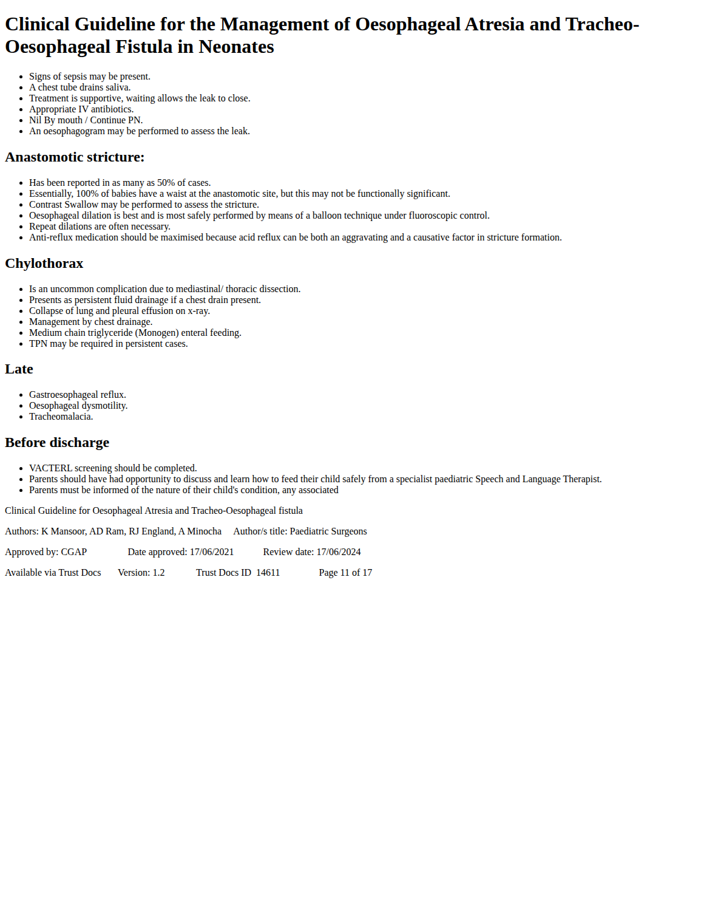Clinical Guideline for the Management of Oesophageal Atresia and Tracheo-Oesophageal Fistula in Neonates
Signs of sepsis may be present.
A chest tube drains saliva.
Treatment is supportive, waiting allows the leak to close.
Appropriate IV antibiotics.
Nil By mouth / Continue PN.
An oesophagogram may be performed to assess the leak.
Anastomotic stricture:
Has been reported in as many as 50% of cases.
Essentially, 100% of babies have a waist at the anastomotic site, but this may not be functionally significant.
Contrast Swallow may be performed to assess the stricture.
Oesophageal dilation is best and is most safely performed by means of a balloon technique under fluoroscopic control.
Repeat dilations are often necessary.
Anti-reflux medication should be maximised because acid reflux can be both an aggravating and a causative factor in stricture formation.
Chylothorax
Is an uncommon complication due to mediastinal/ thoracic dissection.
Presents as persistent fluid drainage if a chest drain present.
Collapse of lung and pleural effusion on x-ray.
Management by chest drainage.
Medium chain triglyceride (Monogen) enteral feeding.
TPN may be required in persistent cases.
Late
Gastroesophageal reflux.
Oesophageal dysmotility.
Tracheomalacia.
Before discharge
VACTERL screening should be completed.
Parents should have had opportunity to discuss and learn how to feed their child safely from a specialist paediatric Speech and Language Therapist.
Parents must be informed of the nature of their child's condition, any associated
Clinical Guideline for Oesophageal Atresia and Tracheo-Oesophageal fistula
Authors: K Mansoor, AD Ram, RJ England, A Minocha Author/s title: Paediatric Surgeons
Approved by: CGAP Date approved: 17/06/2021 Review date: 17/06/2024
Available via Trust Docs Version: 1.2 Trust Docs ID 14611 Page 11 of 17